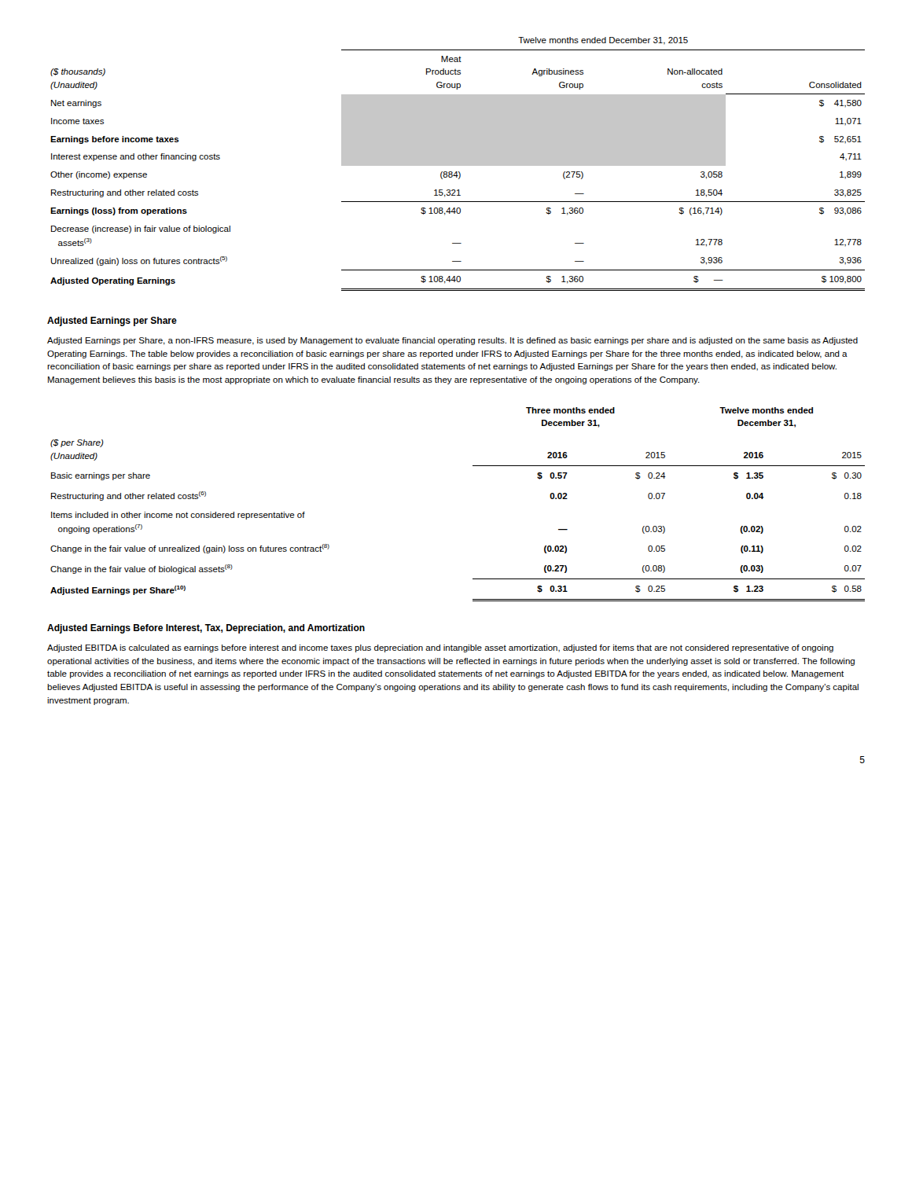| | Twelve months ended December 31, 2015 |
| ($ thousands) (Unaudited) | Meat Products Group | Agribusiness Group | Non-allocated costs | Consolidated |
| Net earnings | | | | $ 41,580 |
| Income taxes | | | | 11,071 |
| Earnings before income taxes | | | | $ 52,651 |
| Interest expense and other financing costs | | | | 4,711 |
| Other (income) expense | (884) | (275) | 3,058 | 1,899 |
| Restructuring and other related costs | 15,321 | — | 18,504 | 33,825 |
| Earnings (loss) from operations | $ 108,440 | $ 1,360 | $ (16,714) | $ 93,086 |
| Decrease (increase) in fair value of biological assets (3) | — | — | 12,778 | 12,778 |
| Unrealized (gain) loss on futures contracts (5) | — | — | 3,936 | 3,936 |
| Adjusted Operating Earnings | $ 108,440 | $ 1,360 | $ — | $ 109,800 |
Adjusted Earnings per Share
Adjusted Earnings per Share, a non-IFRS measure, is used by Management to evaluate financial operating results. It is defined as basic earnings per share and is adjusted on the same basis as Adjusted Operating Earnings. The table below provides a reconciliation of basic earnings per share as reported under IFRS to Adjusted Earnings per Share for the three months ended, as indicated below, and a reconciliation of basic earnings per share as reported under IFRS in the audited consolidated statements of net earnings to Adjusted Earnings per Share for the years then ended, as indicated below. Management believes this basis is the most appropriate on which to evaluate financial results as they are representative of the ongoing operations of the Company.
| | Three months ended December 31, | Twelve months ended December 31, |
| ($ per Share) (Unaudited) | 2016 | 2015 | 2016 | 2015 |
| Basic earnings per share | $ 0.57 | $ 0.24 | $ 1.35 | $ 0.30 |
| Restructuring and other related costs (6) | 0.02 | 0.07 | 0.04 | 0.18 |
| Items included in other income not considered representative of ongoing operations (7) | — | (0.03) | (0.02) | 0.02 |
| Change in the fair value of unrealized (gain) loss on futures contract (8) | (0.02) | 0.05 | (0.11) | 0.02 |
| Change in the fair value of biological assets (8) | (0.27) | (0.08) | (0.03) | 0.07 |
| Adjusted Earnings per Share (10) | $ 0.31 | $ 0.25 | $ 1.23 | $ 0.58 |
Adjusted Earnings Before Interest, Tax, Depreciation, and Amortization
Adjusted EBITDA is calculated as earnings before interest and income taxes plus depreciation and intangible asset amortization, adjusted for items that are not considered representative of ongoing operational activities of the business, and items where the economic impact of the transactions will be reflected in earnings in future periods when the underlying asset is sold or transferred. The following table provides a reconciliation of net earnings as reported under IFRS in the audited consolidated statements of net earnings to Adjusted EBITDA for the years ended, as indicated below. Management believes Adjusted EBITDA is useful in assessing the performance of the Company’s ongoing operations and its ability to generate cash flows to fund its cash requirements, including the Company’s capital investment program.
5